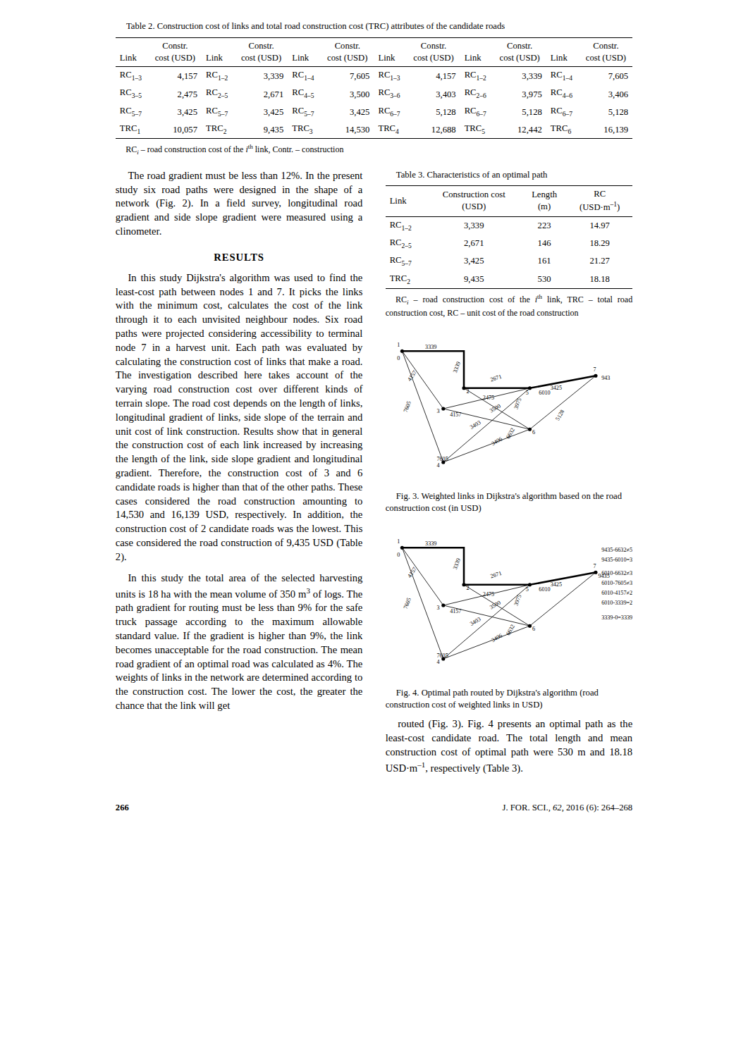Table 2. Construction cost of links and total road construction cost (TRC) attributes of the candidate roads
| Link | Constr. cost (USD) | Link | Constr. cost (USD) | Link | Constr. cost (USD) | Link | Constr. cost (USD) | Link | Constr. cost (USD) | Link | Constr. cost (USD) |
| --- | --- | --- | --- | --- | --- | --- | --- | --- | --- | --- | --- |
| RC 1–3 | 4,157 | RC 1–2 | 3,339 | RC 1–4 | 7,605 | RC 1–3 | 4,157 | RC 1–2 | 3,339 | RC 1–4 | 7,605 |
| RC 3–5 | 2,475 | RC 2–5 | 2,671 | RC 4–5 | 3,500 | RC 3–6 | 3,403 | RC 2–6 | 3,975 | RC 4–6 | 3,406 |
| RC 5–7 | 3,425 | RC 5–7 | 3,425 | RC 5–7 | 3,425 | RC 6–7 | 5,128 | RC 6–7 | 5,128 | RC 6–7 | 5,128 |
| TRC 1 | 10,057 | TRC 2 | 9,435 | TRC 3 | 14,530 | TRC 4 | 12,688 | TRC 5 | 12,442 | TRC 6 | 16,139 |
RCi – road construction cost of the ith link, Contr. – construction
The road gradient must be less than 12%. In the present study six road paths were designed in the shape of a network (Fig. 2). In a field survey, longitudinal road gradient and side slope gradient were measured using a clinometer.
RESULTS
In this study Dijkstra's algorithm was used to find the least-cost path between nodes 1 and 7. It picks the links with the minimum cost, calculates the cost of the link through it to each unvisited neighbour nodes. Six road paths were projected considering accessibility to terminal node 7 in a harvest unit. Each path was evaluated by calculating the construction cost of links that make a road. The investigation described here takes account of the varying road construction cost over different kinds of terrain slope. The road cost depends on the length of links, longitudinal gradient of links, side slope of the terrain and unit cost of link construction. Results show that in general the construction cost of each link increased by increasing the length of the link, side slope gradient and longitudinal gradient. Therefore, the construction cost of 3 and 6 candidate roads is higher than that of the other paths. These cases considered the road construction amounting to 14,530 and 16,139 USD, respectively. In addition, the construction cost of 2 candidate roads was the lowest. This case considered the road construction of 9,435 USD (Table 2).
In this study the total area of the selected harvesting units is 18 ha with the mean volume of 350 m3 of logs. The path gradient for routing must be less than 9% for the safe truck passage according to the maximum allowable standard value. If the gradient is higher than 9%, the link becomes unacceptable for the road construction. The mean road gradient of an optimal road was calculated as 4%. The weights of links in the network are determined according to the construction cost. The lower the cost, the greater the chance that the link will get
Table 3. Characteristics of an optimal path
| Link | Construction cost (USD) | Length (m) | RC (USD·m –1 ) |
| --- | --- | --- | --- |
| RC 1–2 | 3,339 | 223 | 14.97 |
| RC 2–5 | 2,671 | 146 | 18.29 |
| RC 5–7 | 3,425 | 161 | 21.27 |
| TRC 2 | 9,435 | 530 | 18.18 |
RCi – road construction cost of the ith link, TRC – total road construction cost, RC – unit cost of the road construction
1 0 2 3 4 5 6 7 943 3339 4157 7605 3339 2671 2475 4157 3403 3500 3975 6010 3425 3406 6632 5128 7605
Fig. 3. Weighted links in Dijkstra's algorithm based on the road construction cost (in USD)
1 0 2 3 4 5 6 7 9435 3339 4157 7605 3339 2671 2475 4157 3403 3500 3975 6010 3425 3406 6632 7605 9435-6632≠5128 9435-6010=3425 6010-6632≠3975 6010-7605≠3500 6010-4157≠2475 6010-3339=2671 3339-0=3339
Fig. 4. Optimal path routed by Dijkstra's algorithm (road construction cost of weighted links in USD)
routed (Fig. 3). Fig. 4 presents an optimal path as the least-cost candidate road. The total length and mean construction cost of optimal path were 530 m and 18.18 USD·m–1, respectively (Table 3).
266
J. FOR. SCI., 62, 2016 (6): 264–268